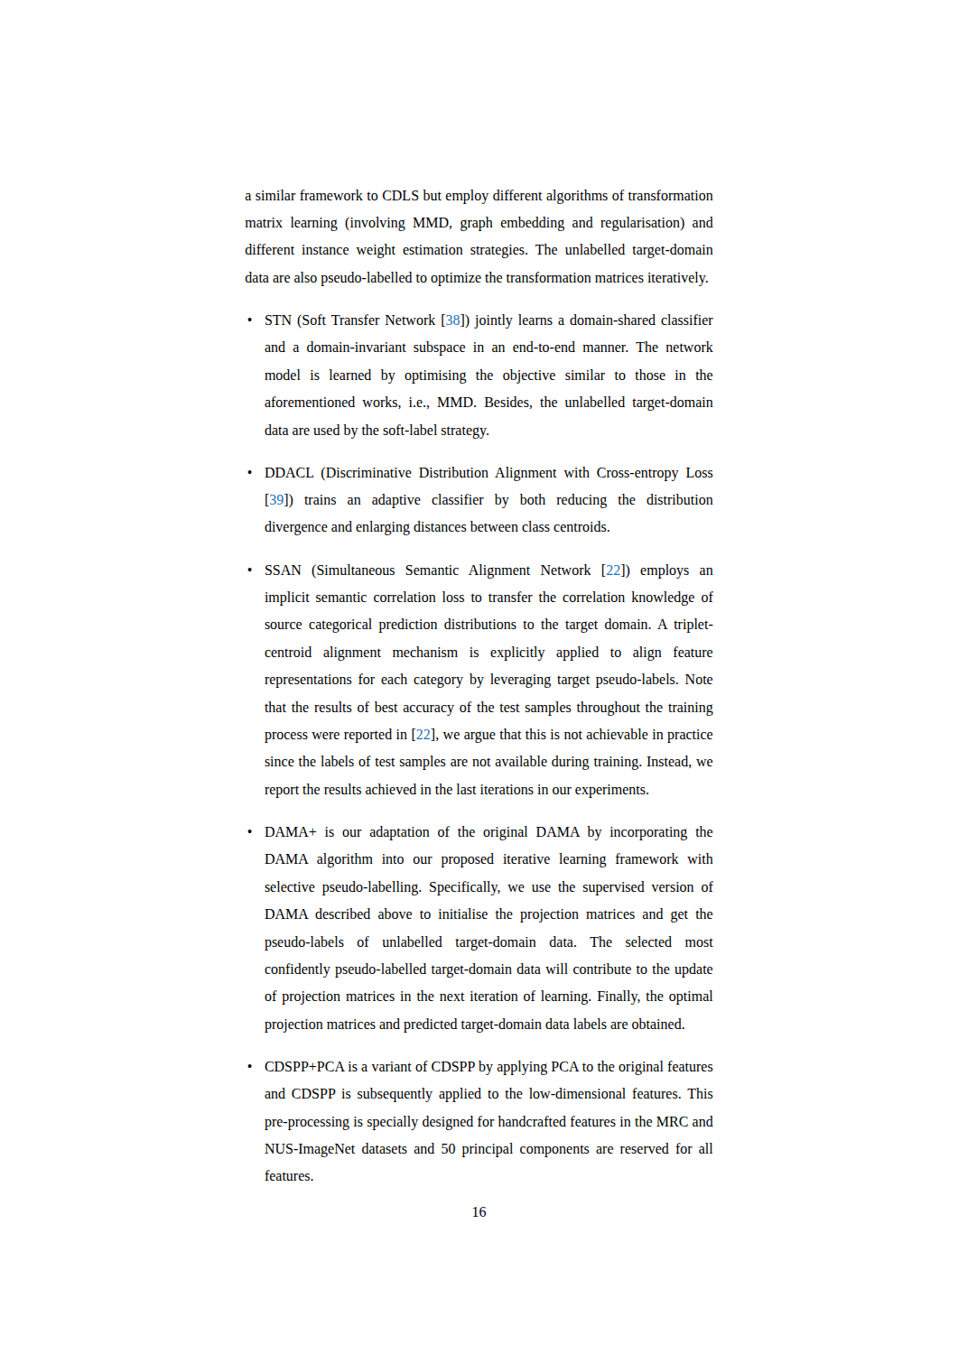a similar framework to CDLS but employ different algorithms of transformation matrix learning (involving MMD, graph embedding and regularisation) and different instance weight estimation strategies. The unlabelled target-domain data are also pseudo-labelled to optimize the transformation matrices iteratively.
STN (Soft Transfer Network [38]) jointly learns a domain-shared classifier and a domain-invariant subspace in an end-to-end manner. The network model is learned by optimising the objective similar to those in the aforementioned works, i.e., MMD. Besides, the unlabelled target-domain data are used by the soft-label strategy.
DDACL (Discriminative Distribution Alignment with Cross-entropy Loss [39]) trains an adaptive classifier by both reducing the distribution divergence and enlarging distances between class centroids.
SSAN (Simultaneous Semantic Alignment Network [22]) employs an implicit semantic correlation loss to transfer the correlation knowledge of source categorical prediction distributions to the target domain. A triplet-centroid alignment mechanism is explicitly applied to align feature representations for each category by leveraging target pseudo-labels. Note that the results of best accuracy of the test samples throughout the training process were reported in [22], we argue that this is not achievable in practice since the labels of test samples are not available during training. Instead, we report the results achieved in the last iterations in our experiments.
DAMA+ is our adaptation of the original DAMA by incorporating the DAMA algorithm into our proposed iterative learning framework with selective pseudo-labelling. Specifically, we use the supervised version of DAMA described above to initialise the projection matrices and get the pseudo-labels of unlabelled target-domain data. The selected most confidently pseudo-labelled target-domain data will contribute to the update of projection matrices in the next iteration of learning. Finally, the optimal projection matrices and predicted target-domain data labels are obtained.
CDSPP+PCA is a variant of CDSPP by applying PCA to the original features and CDSPP is subsequently applied to the low-dimensional features. This pre-processing is specially designed for handcrafted features in the MRC and NUS-ImageNet datasets and 50 principal components are reserved for all features.
16